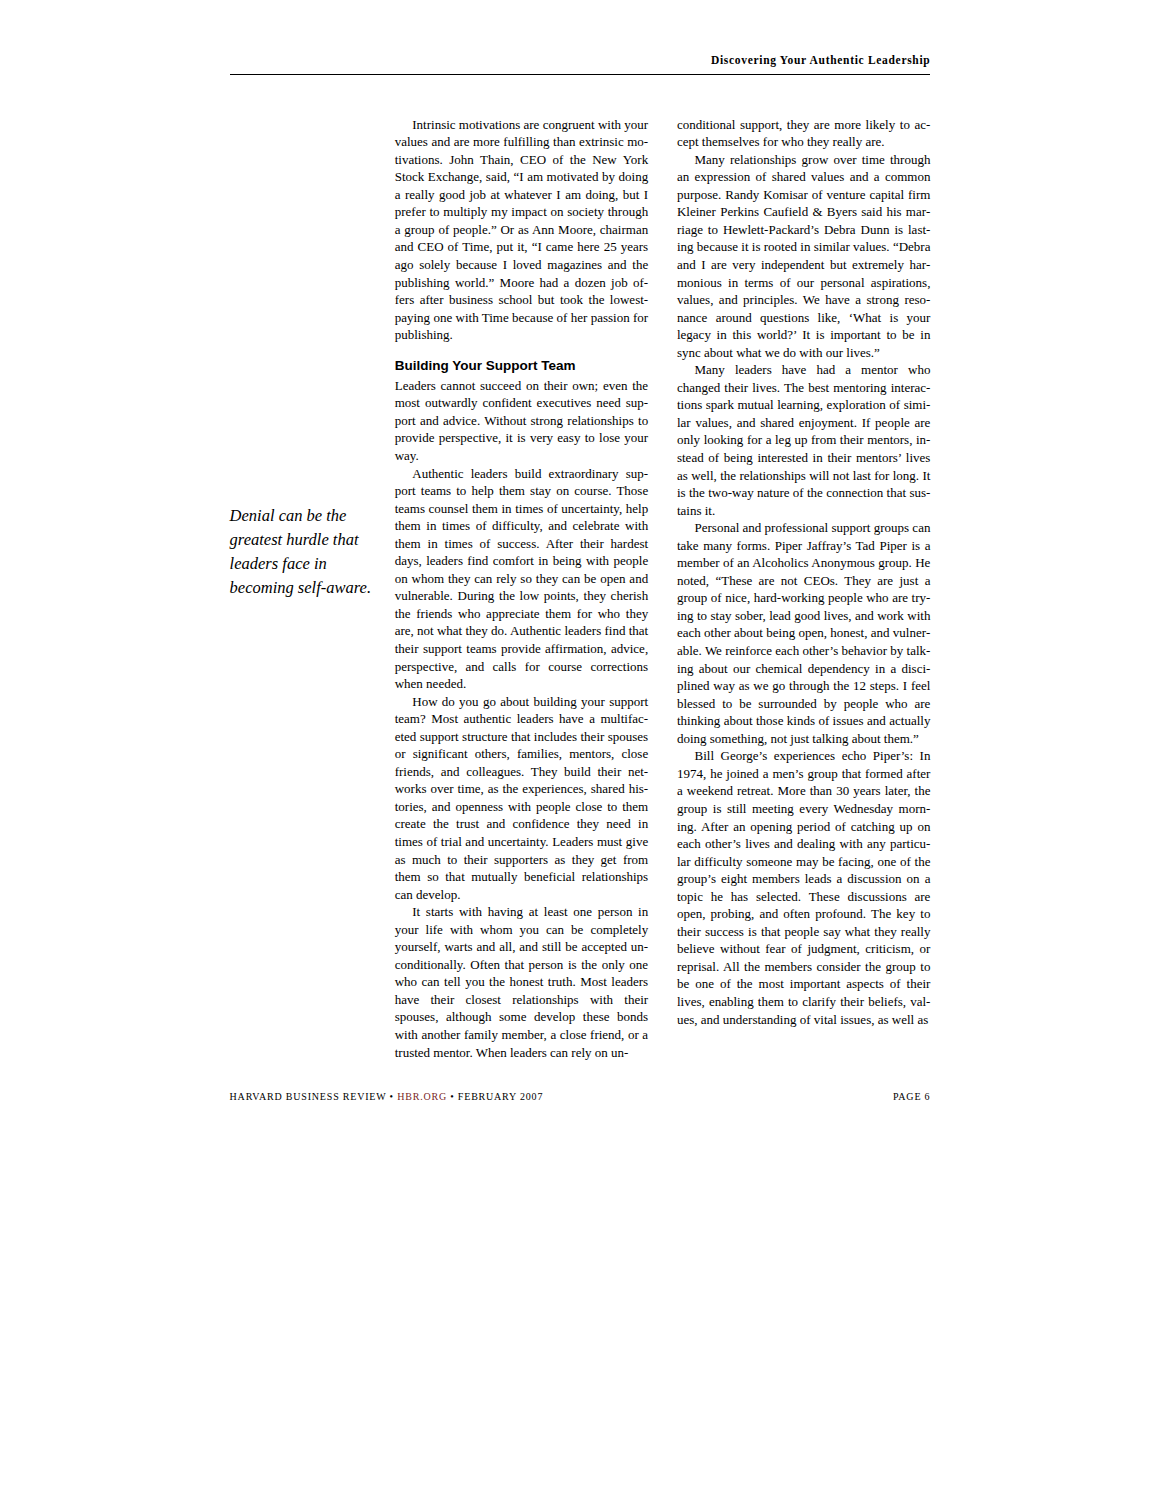Discovering Your Authentic Leadership
Denial can be the greatest hurdle that leaders face in becoming self-aware.
Intrinsic motivations are congruent with your values and are more fulfilling than extrinsic motivations. John Thain, CEO of the New York Stock Exchange, said, “I am motivated by doing a really good job at whatever I am doing, but I prefer to multiply my impact on society through a group of people.” Or as Ann Moore, chairman and CEO of Time, put it, “I came here 25 years ago solely because I loved magazines and the publishing world.” Moore had a dozen job offers after business school but took the lowest-paying one with Time because of her passion for publishing.
Building Your Support Team
Leaders cannot succeed on their own; even the most outwardly confident executives need support and advice. Without strong relationships to provide perspective, it is very easy to lose your way.
Authentic leaders build extraordinary support teams to help them stay on course. Those teams counsel them in times of uncertainty, help them in times of difficulty, and celebrate with them in times of success. After their hardest days, leaders find comfort in being with people on whom they can rely so they can be open and vulnerable. During the low points, they cherish the friends who appreciate them for who they are, not what they do. Authentic leaders find that their support teams provide affirmation, advice, perspective, and calls for course corrections when needed.
How do you go about building your support team? Most authentic leaders have a multifaceted support structure that includes their spouses or significant others, families, mentors, close friends, and colleagues. They build their networks over time, as the experiences, shared histories, and openness with people close to them create the trust and confidence they need in times of trial and uncertainty. Leaders must give as much to their supporters as they get from them so that mutually beneficial relationships can develop.
It starts with having at least one person in your life with whom you can be completely yourself, warts and all, and still be accepted unconditionally. Often that person is the only one who can tell you the honest truth. Most leaders have their closest relationships with their spouses, although some develop these bonds with another family member, a close friend, or a trusted mentor. When leaders can rely on un-
conditional support, they are more likely to accept themselves for who they really are.
Many relationships grow over time through an expression of shared values and a common purpose. Randy Komisar of venture capital firm Kleiner Perkins Caufield & Byers said his marriage to Hewlett-Packard’s Debra Dunn is lasting because it is rooted in similar values. “Debra and I are very independent but extremely harmonious in terms of our personal aspirations, values, and principles. We have a strong resonance around questions like, ‘What is your legacy in this world?’ It is important to be in sync about what we do with our lives.”
Many leaders have had a mentor who changed their lives. The best mentoring interactions spark mutual learning, exploration of similar values, and shared enjoyment. If people are only looking for a leg up from their mentors, instead of being interested in their mentors’ lives as well, the relationships will not last for long. It is the two-way nature of the connection that sustains it.
Personal and professional support groups can take many forms. Piper Jaffray’s Tad Piper is a member of an Alcoholics Anonymous group. He noted, “These are not CEOs. They are just a group of nice, hard-working people who are trying to stay sober, lead good lives, and work with each other about being open, honest, and vulnerable. We reinforce each other’s behavior by talking about our chemical dependency in a disciplined way as we go through the 12 steps. I feel blessed to be surrounded by people who are thinking about those kinds of issues and actually doing something, not just talking about them.”
Bill George’s experiences echo Piper’s: In 1974, he joined a men’s group that formed after a weekend retreat. More than 30 years later, the group is still meeting every Wednesday morning. After an opening period of catching up on each other’s lives and dealing with any particular difficulty someone may be facing, one of the group’s eight members leads a discussion on a topic he has selected. These discussions are open, probing, and often profound. The key to their success is that people say what they really believe without fear of judgment, criticism, or reprisal. All the members consider the group to be one of the most important aspects of their lives, enabling them to clarify their beliefs, values, and understanding of vital issues, as well as
Harvard Business Review • hbr.org • February 2007
page 6